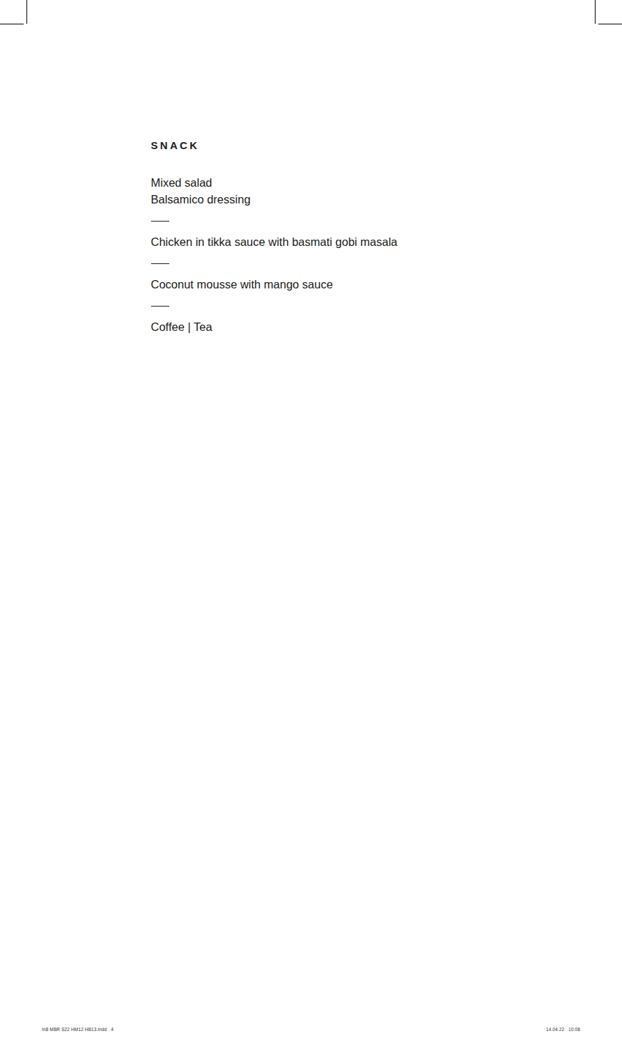Snack
Mixed salad
Balsamico dressing
Chicken in tikka sauce with basmati gobi masala
Coconut mousse with mango sauce
Coffee | Tea
In8 MBR S22 HM12 HB13.indd 4 14.04.22 10:08